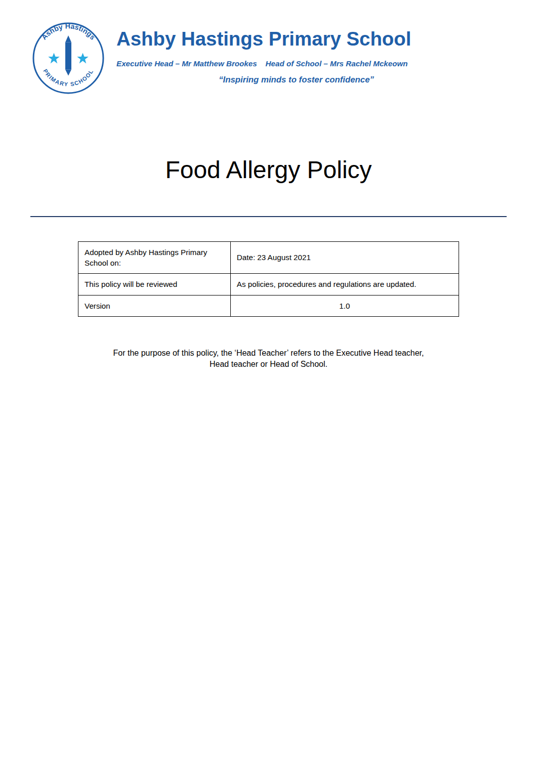Ashby Hastings PRIMARY SCHOOL
Ashby Hastings Primary School
Executive Head – Mr Matthew Brookes Head of School – Mrs Rachel Mckeown
“Inspiring minds to foster confidence”
Food Allergy Policy
| Adopted by Ashby Hastings Primary School on: | Date: 23 August 2021 |
| This policy will be reviewed | As policies, procedures and regulations are updated. |
| Version | 1.0 |
For the purpose of this policy, the ‘Head Teacher’ refers to the Executive Head teacher, Head teacher or Head of School.